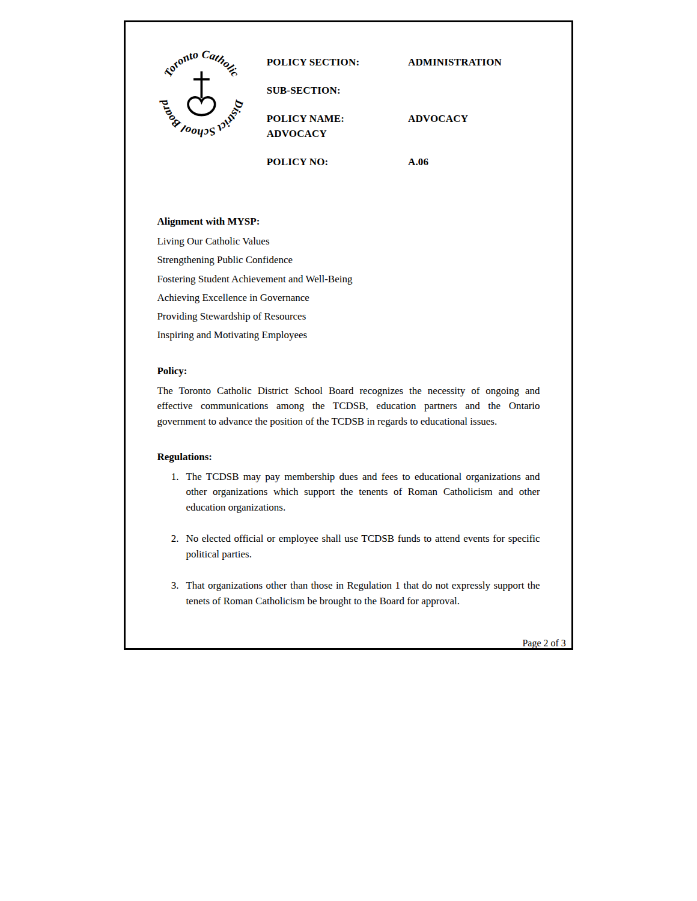Toronto Catholic District School Board
POLICY SECTION:
ADMINISTRATION
SUB-SECTION:
POLICY NAME:ADVOCACY
ADVOCACY
POLICY NO:
A.06
Alignment with MYSP:
Living Our Catholic Values
Strengthening Public Confidence
Fostering Student Achievement and Well-Being
Achieving Excellence in Governance
Providing Stewardship of Resources
Inspiring and Motivating Employees
Policy:
The Toronto Catholic District School Board recognizes the necessity of ongoing and effective communications among the TCDSB, education partners and the Ontario government to advance the position of the TCDSB in regards to educational issues.
Regulations:
The TCDSB may pay membership dues and fees to educational organizations and other organizations which support the tenents of Roman Catholicism and other education organizations.
No elected official or employee shall use TCDSB funds to attend events for specific political parties.
That organizations other than those in Regulation 1 that do not expressly support the tenets of Roman Catholicism be brought to the Board for approval.
Page 2 of 3